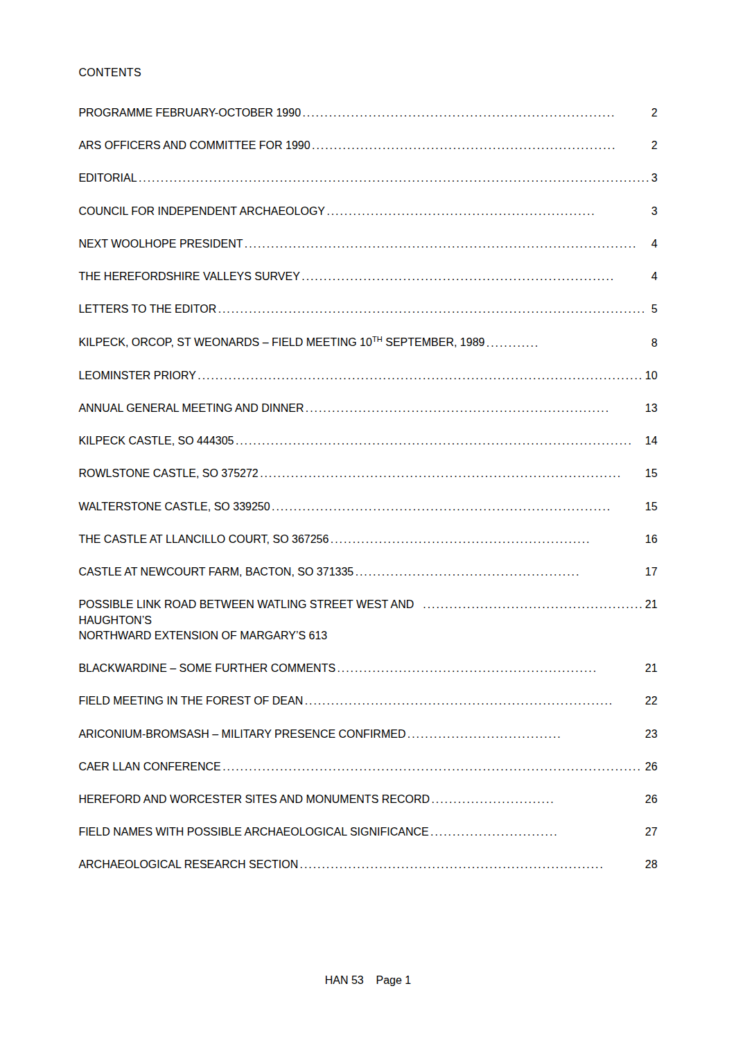CONTENTS
PROGRAMME FEBRUARY-OCTOBER 1990....................................................................... 2
ARS OFFICERS AND COMMITTEE FOR 1990..................................................................... 2
EDITORIAL............................................................................................................................. 3
COUNCIL FOR INDEPENDENT ARCHAEOLOGY............................................................. 3
NEXT WOOLHOPE PRESIDENT......................................................................................... 4
THE HEREFORDSHIRE VALLEYS SURVEY....................................................................... 4
LETTERS TO THE EDITOR................................................................................................. 5
KILPECK, ORCOP, ST WEONARDS – FIELD MEETING 10TH SEPTEMBER, 1989............ 8
LEOMINSTER PRIORY..................................................................................................... 10
ANNUAL GENERAL MEETING AND DINNER..................................................................... 13
KILPECK CASTLE, SO 444305.......................................................................................... 14
ROWLSTONE CASTLE, SO 375272.................................................................................. 15
WALTERSTONE CASTLE, SO 339250............................................................................. 15
THE CASTLE AT LLANCILLO COURT, SO 367256........................................................... 16
CASTLE AT NEWCOURT FARM, BACTON, SO 371335................................................... 17
POSSIBLE LINK ROAD BETWEEN WATLING STREET WEST AND HAUGHTON’S
NORTHWARD EXTENSION OF MARGARY’S 613............................................................ 21
BLACKWARDINE – SOME FURTHER COMMENTS........................................................... 21
FIELD MEETING IN THE FOREST OF DEAN...................................................................... 22
ARICONIUM-BROMSASH – MILITARY PRESENCE CONFIRMED................................... 23
CAER LLAN CONFERENCE............................................................................................... 26
HEREFORD AND WORCESTER SITES AND MONUMENTS RECORD............................ 26
FIELD NAMES WITH POSSIBLE ARCHAEOLOGICAL SIGNIFICANCE............................. 27
ARCHAEOLOGICAL RESEARCH SECTION..................................................................... 28
HAN 53 Page 1